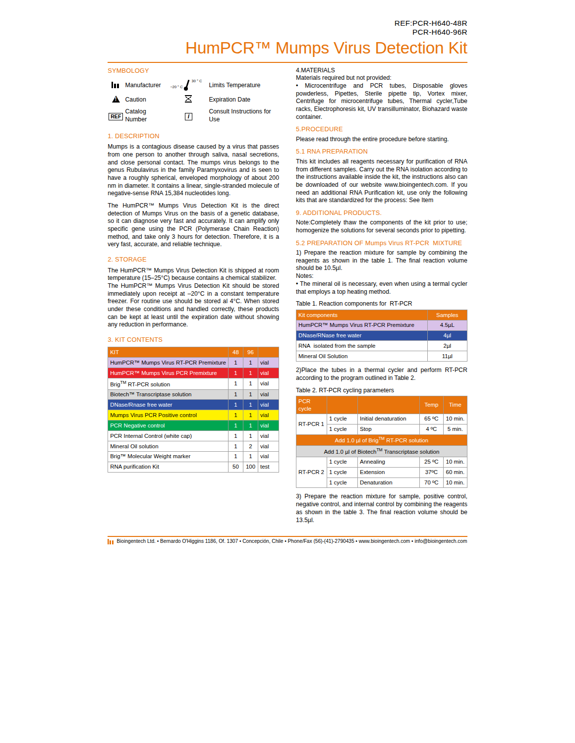REF:PCR-H640-48R
PCR-H640-96R
HumPCR™ Mumps Virus Detection Kit
SYMBOLOGY
| | Manufacturer | 30 ° C −20 ° C | Limits Temperature |
| | Caution | | Expiration Date |
| REF | Catalog Number | i | Consult Instructions for Use |
1. DESCRIPTION
Mumps is a contagious disease caused by a virus that passes from one person to another through saliva, nasal secretions, and close personal contact. The mumps virus belongs to the genus Rubulavirus in the family Paramyxovirus and is seen to have a roughly spherical, enveloped morphology of about 200 nm in diameter. It contains a linear, single-stranded molecule of negative-sense RNA 15,384 nucleotides long.
The HumPCR™ Mumps Virus Detection Kit is the direct detection of Mumps Virus on the basis of a genetic database, so it can diagnose very fast and accurately. It can amplify only specific gene using the PCR (Polymerase Chain Reaction) method, and take only 3 hours for detection. Therefore, it is a very fast, accurate, and reliable technique.
2. STORAGE
The HumPCR™ Mumps Virus Detection Kit is shipped at room temperature (15–25°C) because contains a chemical stabilizer.
The HumPCR™ Mumps Virus Detection Kit should be stored immediately upon receipt at –20°C in a constant temperature freezer. For routine use should be stored al 4°C. When stored under these conditions and handled correctly, these products can be kept at least until the expiration date without showing any reduction in performance.
3. KIT CONTENTS
| KIT | 48 | 96 | |
| HumPCR™ Mumps Virus RT-PCR Premixture | 1 | 1 | vial |
| HumPCR™ Mumps Virus PCR Premixture | 1 | 1 | vial |
| Brig TM RT-PCR solution | 1 | 1 | vial |
| Biotech™ Transcriptase solution | 1 | 1 | vial |
| DNase/Rnase free water | 1 | 1 | vial |
| Mumps Virus PCR Positive control | 1 | 1 | vial |
| PCR Negative control | 1 | 1 | vial |
| PCR Internal Control (white cap) | 1 | 1 | vial |
| Mineral Oil solution | 1 | 2 | vial |
| Brig™ Molecular Weight marker | 1 | 1 | vial |
| RNA purification Kit | 50 | 100 | test |
4.MATERIALS
Materials required but not provided:
• Microcentrifuge and PCR tubes, Disposable gloves powderless, Pipettes, Sterile pipette tip, Vortex mixer, Centrifuge for microcentrifuge tubes, Thermal cycler,Tube racks, Electrophoresis kit, UV transilluminator, Biohazard waste container.
5.PROCEDURE
Please read through the entire procedure before starting.
5.1 RNA PREPARATION
This kit includes all reagents necessary for purification of RNA from different samples. Carry out the RNA isolation according to the instructions available inside the kit, the instructions also can be downloaded of our website www.bioingentech.com. If you need an additional RNA Purification kit, use only the following kits that are standardized for the process: See Item
9. ADDITIONAL PRODUCTS.
Note:Completely thaw the components of the kit prior to use; homogenize the solutions for several seconds prior to pipetting.
5.2 PREPARATION OF Mumps Virus RT-PCR MIXTURE
1) Prepare the reaction mixture for sample by combining the reagents as shown in the table 1. The final reaction volume should be 10.5µl.
Notes:
• The mineral oil is necessary, even when using a termal cycler that employs a top heating method.
Table 1. Reaction components for RT-PCR
| Kit components | Samples |
| HumPCR™ Mumps Virus RT-PCR Premixture | 4.5µL |
| DNase/RNase free water | 4µl |
| RNA isolated from the sample | 2µl |
| Mineral Oil Solution | 11µl |
2)Place the tubes in a thermal cycler and perform RT-PCR according to the program outlined in Table 2.
Table 2. RT-PCR cycling parameters
| PCR cycle | | | Temp | Time |
| RT-PCR 1 | 1 cycle | Initial denaturation | 65 ºC | 10 min. |
| 1 cycle | Stop | 4 ºC | 5 min. |
| Add 1.0 µl of Brig TM RT-PCR solution |
| Add 1.0 µl of Biotech TM Transcriptase solution |
| RT-PCR 2 | 1 cycle | Annealing | 25 ºC | 10 min. |
| 1 cycle | Extension | 37ºC | 60 min. |
| 1 cycle | Denaturation | 70 ºC | 10 min. |
3) Prepare the reaction mixture for sample, positive control, negative control, and internal control by combining the reagents as shown in the table 3. The final reaction volume should be 13.5µl.
Bioingentech Ltd. • Bernardo O'Higgins 1186, Of. 1307 • Concepción, Chile • Phone/Fax (56)-(41)-2790435 • www.bioingentech.com • info@bioingentech.com